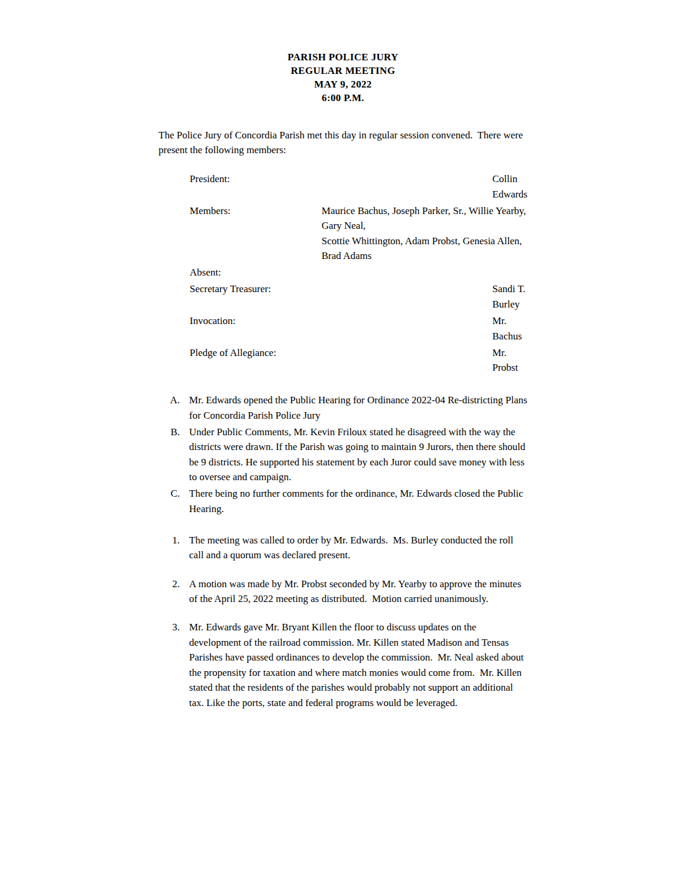PARISH POLICE JURY
REGULAR MEETING
MAY 9, 2022
6:00 P.M.
The Police Jury of Concordia Parish met this day in regular session convened. There were present the following members:
| President: | | Collin Edwards |
| Members: | Maurice Bachus, Joseph Parker, Sr., Willie Yearby, Gary Neal, Scottie Whittington, Adam Probst, Genesia Allen, Brad Adams |
| Absent: | | |
| Secretary Treasurer: | | Sandi T. Burley |
| Invocation: | | Mr. Bachus |
| Pledge of Allegiance: | | Mr. Probst |
Mr. Edwards opened the Public Hearing for Ordinance 2022-04 Re-districting Plans for Concordia Parish Police Jury
Under Public Comments, Mr. Kevin Friloux stated he disagreed with the way the districts were drawn. If the Parish was going to maintain 9 Jurors, then there should be 9 districts. He supported his statement by each Juror could save money with less to oversee and campaign.
There being no further comments for the ordinance, Mr. Edwards closed the Public Hearing.
The meeting was called to order by Mr. Edwards. Ms. Burley conducted the roll call and a quorum was declared present.
A motion was made by Mr. Probst seconded by Mr. Yearby to approve the minutes of the April 25, 2022 meeting as distributed. Motion carried unanimously.
Mr. Edwards gave Mr. Bryant Killen the floor to discuss updates on the development of the railroad commission. Mr. Killen stated Madison and Tensas Parishes have passed ordinances to develop the commission. Mr. Neal asked about the propensity for taxation and where match monies would come from. Mr. Killen stated that the residents of the parishes would probably not support an additional tax. Like the ports, state and federal programs would be leveraged.